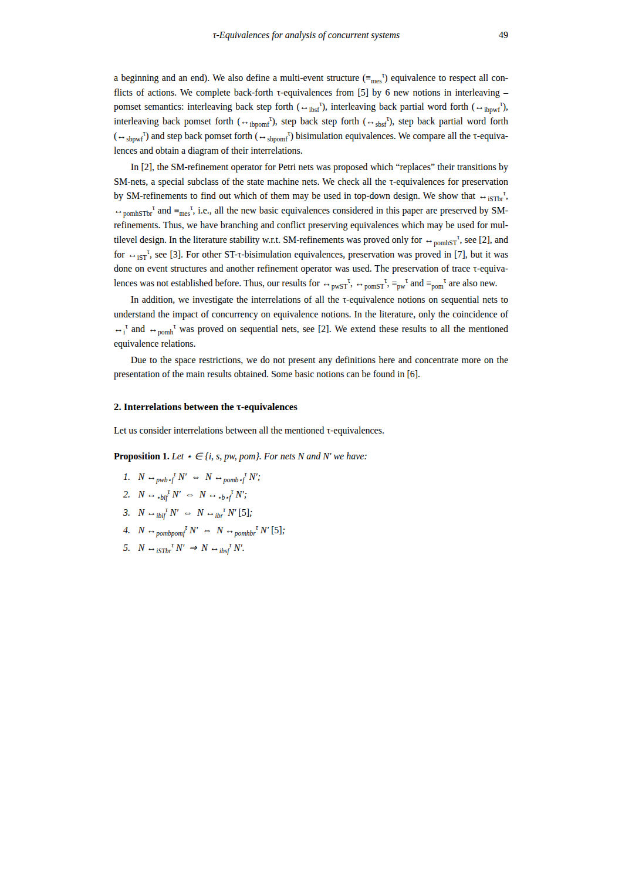τ-Equivalences for analysis of concurrent systems 49
a beginning and an end). We also define a multi-event structure (≡mesτ) equivalence to respect all conflicts of actions. We complete back-forth τ-equivalences from [5] by 6 new notions in interleaving – pomset semantics: interleaving back step forth (↔ibsfτ), interleaving back partial word forth (↔ibpwfτ), interleaving back pomset forth (↔ibpomfτ), step back step forth (↔sbsfτ), step back partial word forth (↔sbpwfτ) and step back pomset forth (↔sbpomfτ) bisimulation equivalences. We compare all the τ-equivalences and obtain a diagram of their interrelations.
In [2], the SM-refinement operator for Petri nets was proposed which “replaces” their transitions by SM-nets, a special subclass of the state machine nets. We check all the τ-equivalences for preservation by SM-refinements to find out which of them may be used in top-down design. We show that ↔iSTbrτ, ↔pomhSTbrτ and ≡mesτ, i.e., all the new basic equivalences considered in this paper are preserved by SM-refinements. Thus, we have branching and conflict preserving equivalences which may be used for multilevel design. In the literature stability w.r.t. SM-refinements was proved only for ↔pomhSTτ, see [2], and for ↔iSTτ, see [3]. For other ST-τ-bisimulation equivalences, preservation was proved in [7], but it was done on event structures and another refinement operator was used. The preservation of trace τ-equivalences was not established before. Thus, our results for ↔pwSTτ, ↔pomSTτ, ≡pwτ and ≡pomτ are also new.
In addition, we investigate the interrelations of all the τ-equivalence notions on sequential nets to understand the impact of concurrency on equivalence notions. In the literature, only the coincidence of ↔iτ and ↔pomhτ was proved on sequential nets, see [2]. We extend these results to all the mentioned equivalence relations.
Due to the space restrictions, we do not present any definitions here and concentrate more on the presentation of the main results obtained. Some basic notions can be found in [6].
2. Interrelations between the τ-equivalences
Let us consider interrelations between all the mentioned τ-equivalences.
Proposition 1. Let ⋆ ∈ {i, s, pw, pom}. For nets N and N′ we have:
N ↔pwb⋆fτ N′ ⇔ N ↔pomb⋆fτ N′;
N ↔⋆bifτ N′ ⇔ N ↔⋆b⋆fτ N′;
N ↔ibifτ N′ ⇔ N ↔ibrτ N′ [5];
N ↔pombpomfτ N′ ⇔ N ↔pomhbrτ N′ [5];
N ↔iSTbrτ N′ ⇒ N ↔ibsfτ N′.